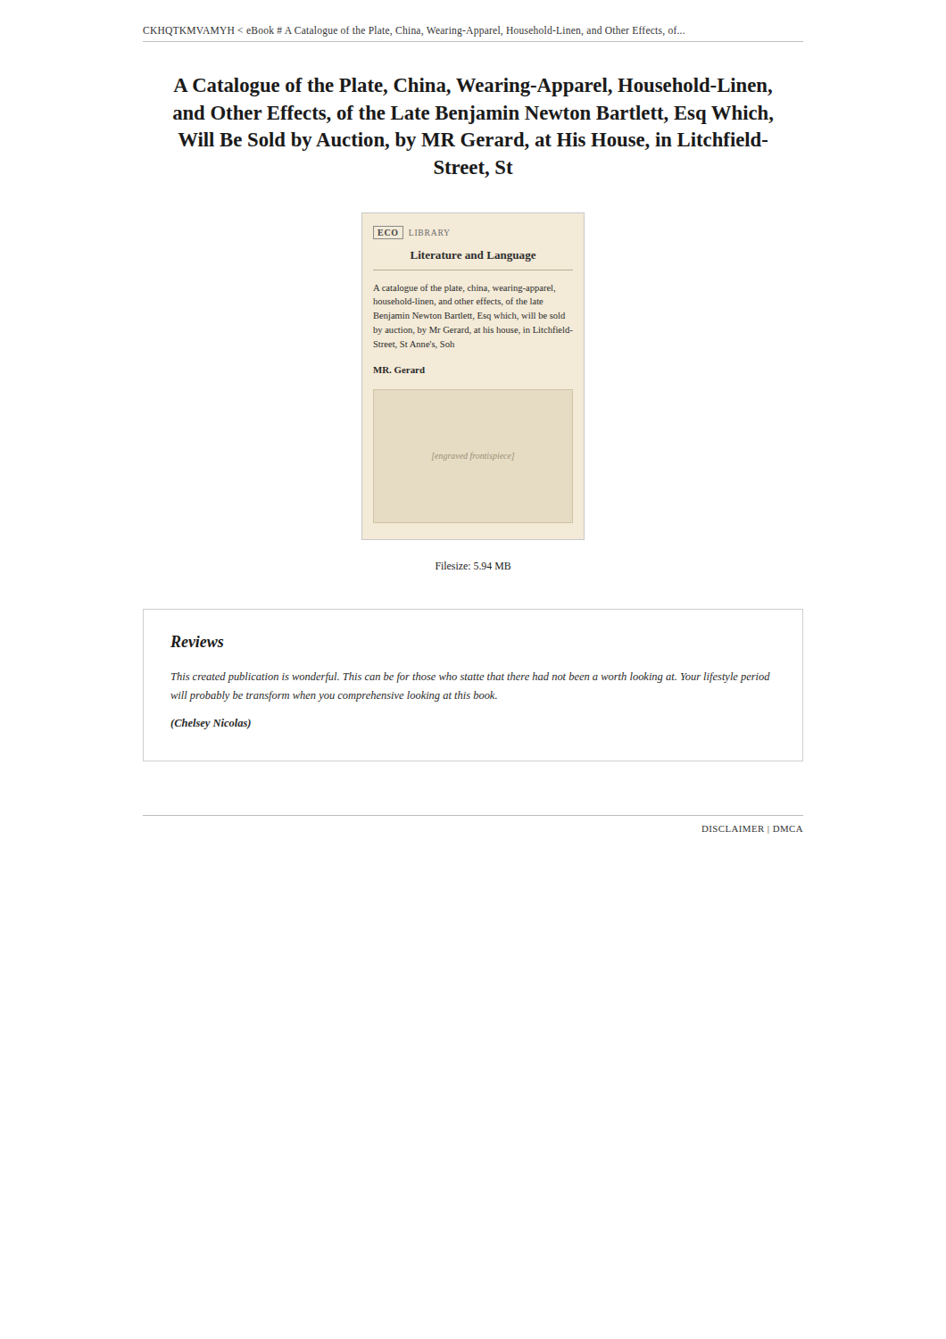CKHQTKMVAMYH < eBook # A Catalogue of the Plate, China, Wearing-Apparel, Household-Linen, and Other Effects, of...
A Catalogue of the Plate, China, Wearing-Apparel, Household-Linen, and Other Effects, of the Late Benjamin Newton Bartlett, Esq Which, Will Be Sold by Auction, by MR Gerard, at His House, in Litchfield-Street, St
ECOLIBRARY
Literature and Language
A catalogue of the plate, china, wearing-apparel, household-linen, and other effects, of the late Benjamin Newton Bartlett, Esq which, will be sold by auction, by Mr Gerard, at his house, in Litchfield-Street, St Anne's, Soh
MR. Gerard
[engraved frontispiece]
Filesize: 5.94 MB
Reviews
This created publication is wonderful. This can be for those who statte that there had not been a worth looking at. Your lifestyle period will probably be transform when you comprehensive looking at this book.
(Chelsey Nicolas)
DISCLAIMER | DMCA